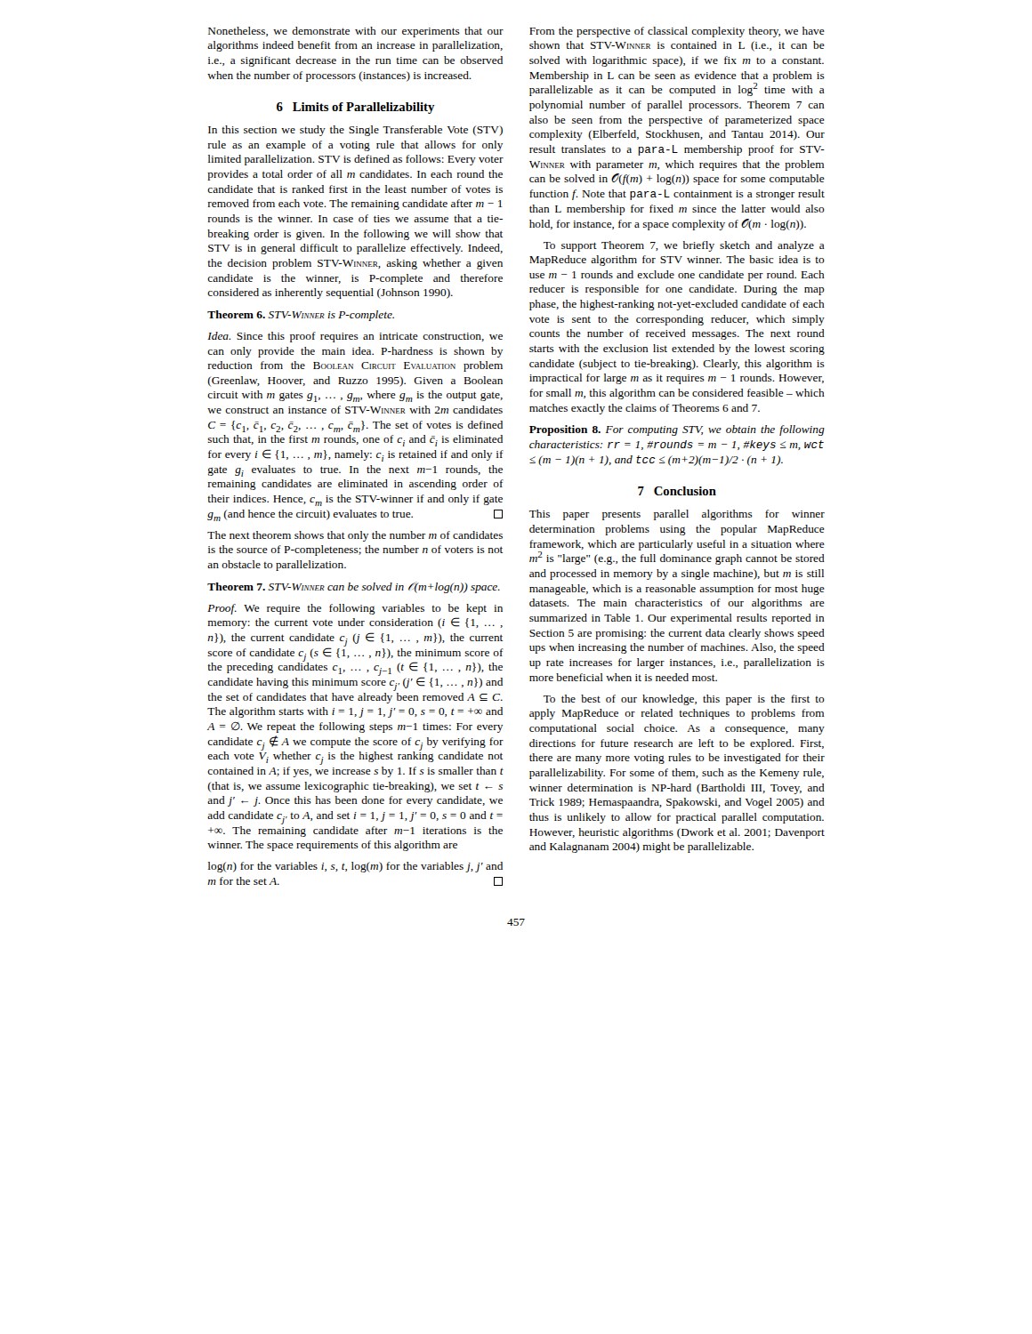Nonetheless, we demonstrate with our experiments that our algorithms indeed benefit from an increase in parallelization, i.e., a significant decrease in the run time can be observed when the number of processors (instances) is increased.
6 Limits of Parallelizability
In this section we study the Single Transferable Vote (STV) rule as an example of a voting rule that allows for only limited parallelization. STV is defined as follows: Every voter provides a total order of all m candidates. In each round the candidate that is ranked first in the least number of votes is removed from each vote. The remaining candidate after m − 1 rounds is the winner. In case of ties we assume that a tie-breaking order is given. In the following we will show that STV is in general difficult to parallelize effectively. Indeed, the decision problem STV-Winner, asking whether a given candidate is the winner, is P-complete and therefore considered as inherently sequential (Johnson 1990).
Theorem 6. STV-Winner is P-complete.
Idea. Since this proof requires an intricate construction, we can only provide the main idea. P-hardness is shown by reduction from the Boolean Circuit Evaluation problem (Greenlaw, Hoover, and Ruzzo 1995). Given a Boolean circuit with m gates g1, … , gm, where gm is the output gate, we construct an instance of STV-Winner with 2m candidates C = {c1, c̄1, c2, c̄2, … , cm, c̄m}. The set of votes is defined such that, in the first m rounds, one of ci and c̄i is eliminated for every i ∈ {1, … , m}, namely: ci is retained if and only if gate gi evaluates to true. In the next m−1 rounds, the remaining candidates are eliminated in ascending order of their indices. Hence, cm is the STV-winner if and only if gate gm (and hence the circuit) evaluates to true.
The next theorem shows that only the number m of candidates is the source of P-completeness; the number n of voters is not an obstacle to parallelization.
Theorem 7. STV-Winner can be solved in 𝒪(m+log(n)) space.
Proof. We require the following variables to be kept in memory: the current vote under consideration (i ∈ {1, … , n}), the current candidate cj (j ∈ {1, … , m}), the current score of candidate cj (s ∈ {1, … , n}), the minimum score of the preceding candidates c1, … , cj−1 (t ∈ {1, … , n}), the candidate having this minimum score cj′ (j′ ∈ {1, … , n}) and the set of candidates that have already been removed A ⊆ C. The algorithm starts with i = 1, j = 1, j′ = 0, s = 0, t = +∞ and A = ∅. We repeat the following steps m−1 times: For every candidate cj ∉ A we compute the score of cj by verifying for each vote Vi whether cj is the highest ranking candidate not contained in A; if yes, we increase s by 1. If s is smaller than t (that is, we assume lexicographic tie-breaking), we set t ← s and j′ ← j. Once this has been done for every candidate, we add candidate cj′ to A, and set i = 1, j = 1, j′ = 0, s = 0 and t = +∞. The remaining candidate after m−1 iterations is the winner. The space requirements of this algorithm are
log(n) for the variables i, s, t, log(m) for the variables j, j′ and m for the set A.
From the perspective of classical complexity theory, we have shown that STV-Winner is contained in L (i.e., it can be solved with logarithmic space), if we fix m to a constant. Membership in L can be seen as evidence that a problem is parallelizable as it can be computed in log2 time with a polynomial number of parallel processors. Theorem 7 can also be seen from the perspective of parameterized space complexity (Elberfeld, Stockhusen, and Tantau 2014). Our result translates to a para-L membership proof for STV-Winner with parameter m, which requires that the problem can be solved in 𝒪(f(m) + log(n)) space for some computable function f. Note that para-L containment is a stronger result than L membership for fixed m since the latter would also hold, for instance, for a space complexity of 𝒪(m · log(n)).
To support Theorem 7, we briefly sketch and analyze a MapReduce algorithm for STV winner. The basic idea is to use m − 1 rounds and exclude one candidate per round. Each reducer is responsible for one candidate. During the map phase, the highest-ranking not-yet-excluded candidate of each vote is sent to the corresponding reducer, which simply counts the number of received messages. The next round starts with the exclusion list extended by the lowest scoring candidate (subject to tie-breaking). Clearly, this algorithm is impractical for large m as it requires m − 1 rounds. However, for small m, this algorithm can be considered feasible – which matches exactly the claims of Theorems 6 and 7.
Proposition 8. For computing STV, we obtain the following characteristics: rr = 1, #rounds = m − 1, #keys ≤ m, wct ≤ (m − 1)(n + 1), and tcc ≤ (m+2)(m−1)/2 · (n + 1).
7 Conclusion
This paper presents parallel algorithms for winner determination problems using the popular MapReduce framework, which are particularly useful in a situation where m2 is "large" (e.g., the full dominance graph cannot be stored and processed in memory by a single machine), but m is still manageable, which is a reasonable assumption for most huge datasets. The main characteristics of our algorithms are summarized in Table 1. Our experimental results reported in Section 5 are promising: the current data clearly shows speed ups when increasing the number of machines. Also, the speed up rate increases for larger instances, i.e., parallelization is more beneficial when it is needed most.
To the best of our knowledge, this paper is the first to apply MapReduce or related techniques to problems from computational social choice. As a consequence, many directions for future research are left to be explored. First, there are many more voting rules to be investigated for their parallelizability. For some of them, such as the Kemeny rule, winner determination is NP-hard (Bartholdi III, Tovey, and Trick 1989; Hemaspaandra, Spakowski, and Vogel 2005) and thus is unlikely to allow for practical parallel computation. However, heuristic algorithms (Dwork et al. 2001; Davenport and Kalagnanam 2004) might be parallelizable.
457